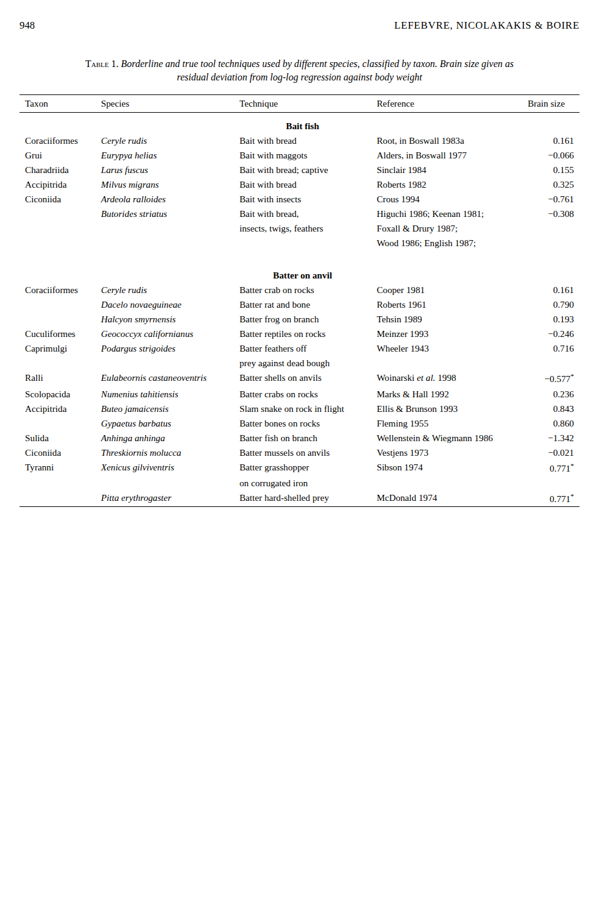948 LEFEBVRE, NICOLAKAKIS & BOIRE
Table 1. Borderline and true tool techniques used by different species, classified by taxon. Brain size given as residual deviation from log-log regression against body weight
| Taxon | Species | Technique | Reference | Brain size |
| --- | --- | --- | --- | --- |
| | | Bait fish | | |
| Coraciiformes | Ceryle rudis | Bait with bread | Root, in Boswall 1983a | 0.161 |
| Grui | Eurypya helias | Bait with maggots | Alders, in Boswall 1977 | −0.066 |
| Charadriida | Larus fuscus | Bait with bread; captive | Sinclair 1984 | 0.155 |
| Accipitrida | Milvus migrans | Bait with bread | Roberts 1982 | 0.325 |
| Ciconiida | Ardeola ralloides | Bait with insects | Crous 1994 | −0.761 |
| | Butorides striatus | Bait with bread, | Higuchi 1986; Keenan 1981; | −0.308 |
| | | insects, twigs, feathers | Foxall & Drury 1987; | |
| | | | Wood 1986; English 1987; | |
| | | Batter on anvil | | |
| Coraciiformes | Ceryle rudis | Batter crab on rocks | Cooper 1981 | 0.161 |
| | Dacelo novaeguineae | Batter rat and bone | Roberts 1961 | 0.790 |
| | Halcyon smyrnensis | Batter frog on branch | Tehsin 1989 | 0.193 |
| Cuculiformes | Geococcyx californianus | Batter reptiles on rocks | Meinzer 1993 | −0.246 |
| Caprimulgi | Podargus strigoides | Batter feathers off | Wheeler 1943 | 0.716 |
| | | prey against dead bough | | |
| Ralli | Eulabeornis castaneoventris | Batter shells on anvils | Woinarski et al. 1998 | −0.577 * |
| Scolopacida | Numenius tahitiensis | Batter crabs on rocks | Marks & Hall 1992 | 0.236 |
| Accipitrida | Buteo jamaicensis | Slam snake on rock in flight | Ellis & Brunson 1993 | 0.843 |
| | Gypaetus barbatus | Batter bones on rocks | Fleming 1955 | 0.860 |
| Sulida | Anhinga anhinga | Batter fish on branch | Wellenstein & Wiegmann 1986 | −1.342 |
| Ciconiida | Threskiornis molucca | Batter mussels on anvils | Vestjens 1973 | −0.021 |
| Tyranni | Xenicus gilviventris | Batter grasshopper | Sibson 1974 | 0.771 * |
| | | on corrugated iron | | |
| | Pitta erythrogaster | Batter hard-shelled prey | McDonald 1974 | 0.771 * |